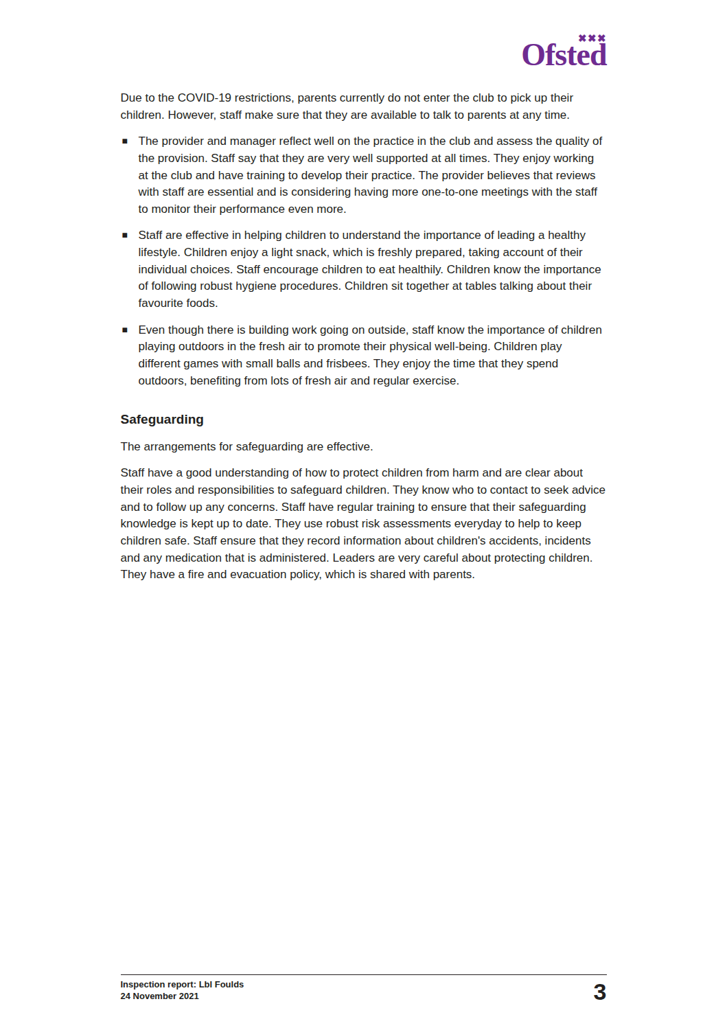✖✖✖ Ofsted
Due to the COVID-19 restrictions, parents currently do not enter the club to pick up their children. However, staff make sure that they are available to talk to parents at any time.
The provider and manager reflect well on the practice in the club and assess the quality of the provision. Staff say that they are very well supported at all times. They enjoy working at the club and have training to develop their practice. The provider believes that reviews with staff are essential and is considering having more one-to-one meetings with the staff to monitor their performance even more.
Staff are effective in helping children to understand the importance of leading a healthy lifestyle. Children enjoy a light snack, which is freshly prepared, taking account of their individual choices. Staff encourage children to eat healthily. Children know the importance of following robust hygiene procedures. Children sit together at tables talking about their favourite foods.
Even though there is building work going on outside, staff know the importance of children playing outdoors in the fresh air to promote their physical well-being. Children play different games with small balls and frisbees. They enjoy the time that they spend outdoors, benefiting from lots of fresh air and regular exercise.
Safeguarding
The arrangements for safeguarding are effective.
Staff have a good understanding of how to protect children from harm and are clear about their roles and responsibilities to safeguard children. They know who to contact to seek advice and to follow up any concerns. Staff have regular training to ensure that their safeguarding knowledge is kept up to date. They use robust risk assessments everyday to help to keep children safe. Staff ensure that they record information about children's accidents, incidents and any medication that is administered. Leaders are very careful about protecting children. They have a fire and evacuation policy, which is shared with parents.
Inspection report: Lbl Foulds
24 November 2021
3